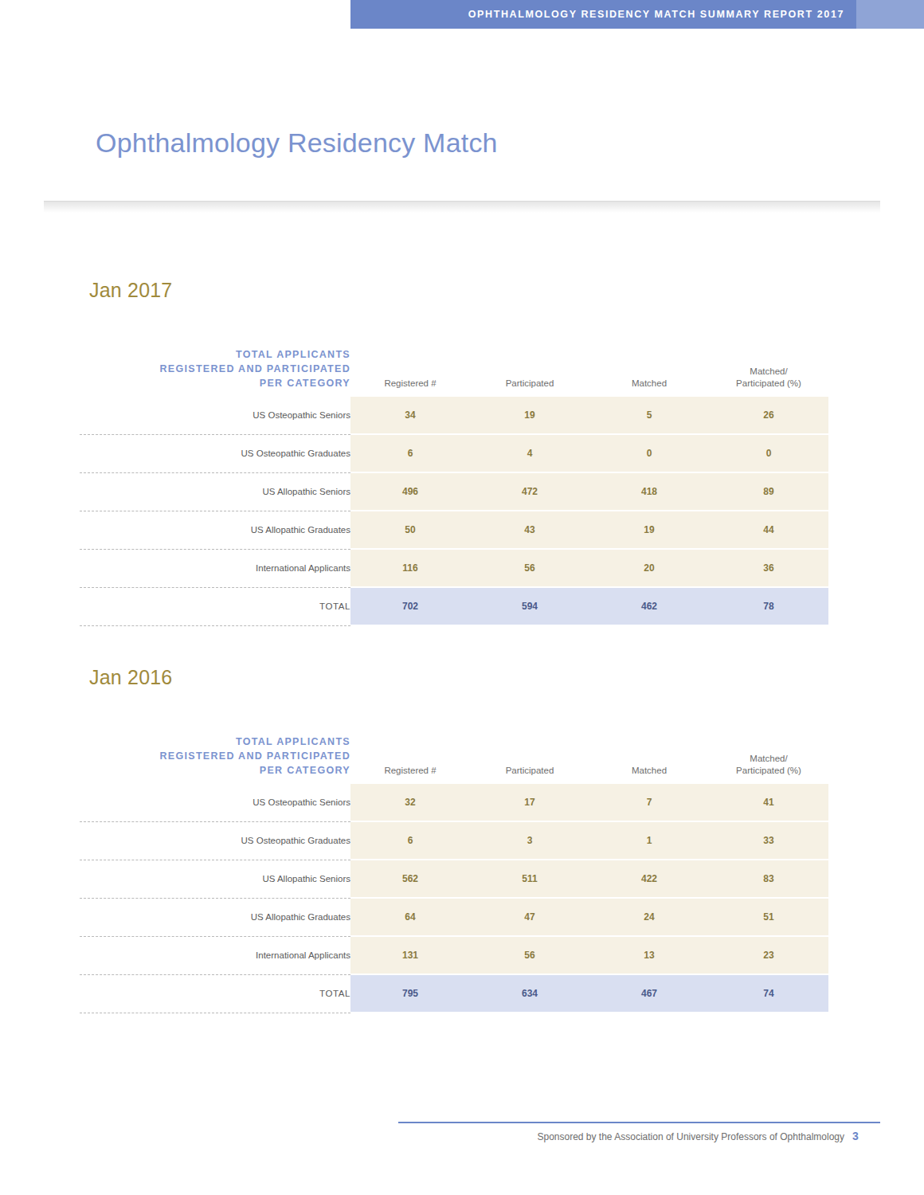OPHTHALMOLOGY RESIDENCY MATCH SUMMARY REPORT 2017
Ophthalmology Residency Match
Jan 2017
| TOTAL APPLICANTS REGISTERED AND PARTICIPATED PER CATEGORY | Registered # | Participated | Matched | Matched/ Participated (%) |
| US Osteopathic Seniors | 34 | 19 | 5 | 26 |
| US Osteopathic Graduates | 6 | 4 | 0 | 0 |
| US Allopathic Seniors | 496 | 472 | 418 | 89 |
| US Allopathic Graduates | 50 | 43 | 19 | 44 |
| International Applicants | 116 | 56 | 20 | 36 |
| TOTAL | 702 | 594 | 462 | 78 |
Jan 2016
| TOTAL APPLICANTS REGISTERED AND PARTICIPATED PER CATEGORY | Registered # | Participated | Matched | Matched/ Participated (%) |
| US Osteopathic Seniors | 32 | 17 | 7 | 41 |
| US Osteopathic Graduates | 6 | 3 | 1 | 33 |
| US Allopathic Seniors | 562 | 511 | 422 | 83 |
| US Allopathic Graduates | 64 | 47 | 24 | 51 |
| International Applicants | 131 | 56 | 13 | 23 |
| TOTAL | 795 | 634 | 467 | 74 |
Sponsored by the Association of University Professors of Ophthalmology
3